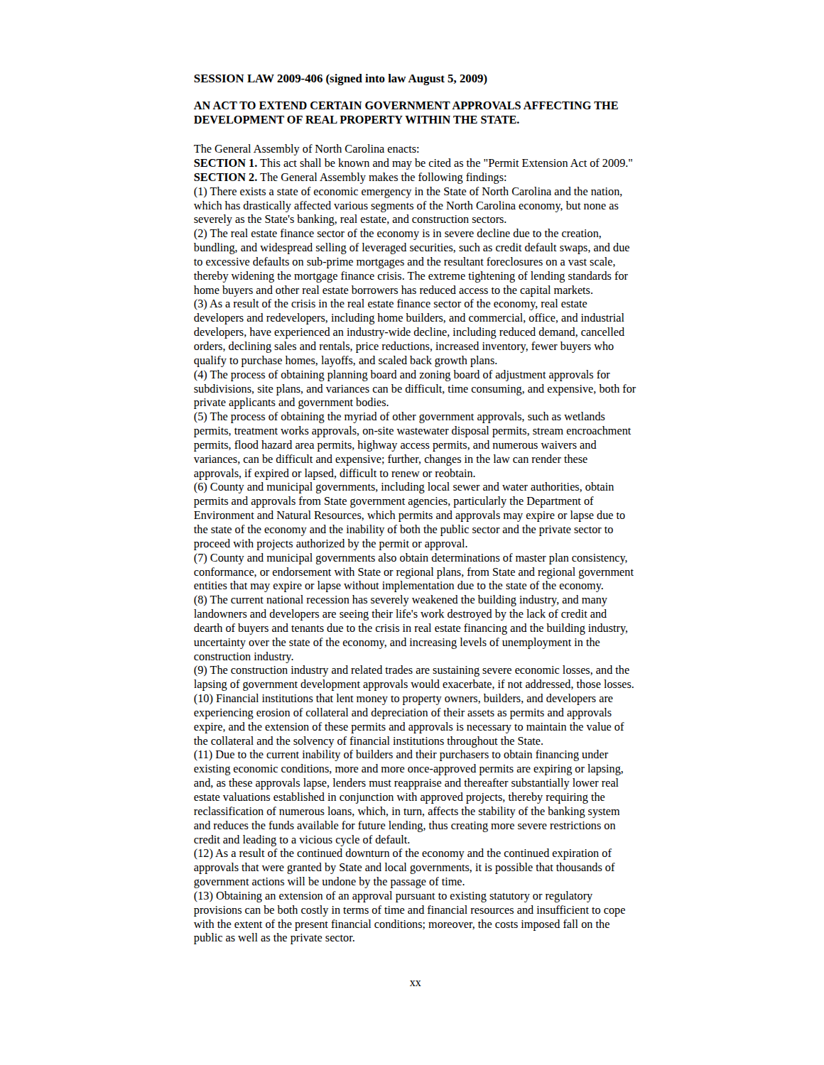SESSION LAW 2009-406 (signed into law August 5, 2009)
An Act to Extend Certain Government Approvals Affecting the Development of Real Property Within the State.
The General Assembly of North Carolina enacts:
SECTION 1. This act shall be known and may be cited as the "Permit Extension Act of 2009."
SECTION 2. The General Assembly makes the following findings:
(1) There exists a state of economic emergency in the State of North Carolina and the nation, which has drastically affected various segments of the North Carolina economy, but none as severely as the State's banking, real estate, and construction sectors.
(2) The real estate finance sector of the economy is in severe decline due to the creation, bundling, and widespread selling of leveraged securities, such as credit default swaps, and due to excessive defaults on sub-prime mortgages and the resultant foreclosures on a vast scale, thereby widening the mortgage finance crisis. The extreme tightening of lending standards for home buyers and other real estate borrowers has reduced access to the capital markets.
(3) As a result of the crisis in the real estate finance sector of the economy, real estate developers and redevelopers, including home builders, and commercial, office, and industrial developers, have experienced an industry-wide decline, including reduced demand, cancelled orders, declining sales and rentals, price reductions, increased inventory, fewer buyers who qualify to purchase homes, layoffs, and scaled back growth plans.
(4) The process of obtaining planning board and zoning board of adjustment approvals for subdivisions, site plans, and variances can be difficult, time consuming, and expensive, both for private applicants and government bodies.
(5) The process of obtaining the myriad of other government approvals, such as wetlands permits, treatment works approvals, on-site wastewater disposal permits, stream encroachment permits, flood hazard area permits, highway access permits, and numerous waivers and variances, can be difficult and expensive; further, changes in the law can render these approvals, if expired or lapsed, difficult to renew or reobtain.
(6) County and municipal governments, including local sewer and water authorities, obtain permits and approvals from State government agencies, particularly the Department of Environment and Natural Resources, which permits and approvals may expire or lapse due to the state of the economy and the inability of both the public sector and the private sector to proceed with projects authorized by the permit or approval.
(7) County and municipal governments also obtain determinations of master plan consistency, conformance, or endorsement with State or regional plans, from State and regional government entities that may expire or lapse without implementation due to the state of the economy.
(8) The current national recession has severely weakened the building industry, and many landowners and developers are seeing their life's work destroyed by the lack of credit and dearth of buyers and tenants due to the crisis in real estate financing and the building industry, uncertainty over the state of the economy, and increasing levels of unemployment in the construction industry.
(9) The construction industry and related trades are sustaining severe economic losses, and the lapsing of government development approvals would exacerbate, if not addressed, those losses.
(10) Financial institutions that lent money to property owners, builders, and developers are experiencing erosion of collateral and depreciation of their assets as permits and approvals expire, and the extension of these permits and approvals is necessary to maintain the value of the collateral and the solvency of financial institutions throughout the State.
(11) Due to the current inability of builders and their purchasers to obtain financing under existing economic conditions, more and more once-approved permits are expiring or lapsing, and, as these approvals lapse, lenders must reappraise and thereafter substantially lower real estate valuations established in conjunction with approved projects, thereby requiring the reclassification of numerous loans, which, in turn, affects the stability of the banking system and reduces the funds available for future lending, thus creating more severe restrictions on credit and leading to a vicious cycle of default.
(12) As a result of the continued downturn of the economy and the continued expiration of approvals that were granted by State and local governments, it is possible that thousands of government actions will be undone by the passage of time.
(13) Obtaining an extension of an approval pursuant to existing statutory or regulatory provisions can be both costly in terms of time and financial resources and insufficient to cope with the extent of the present financial conditions; moreover, the costs imposed fall on the public as well as the private sector.
xx